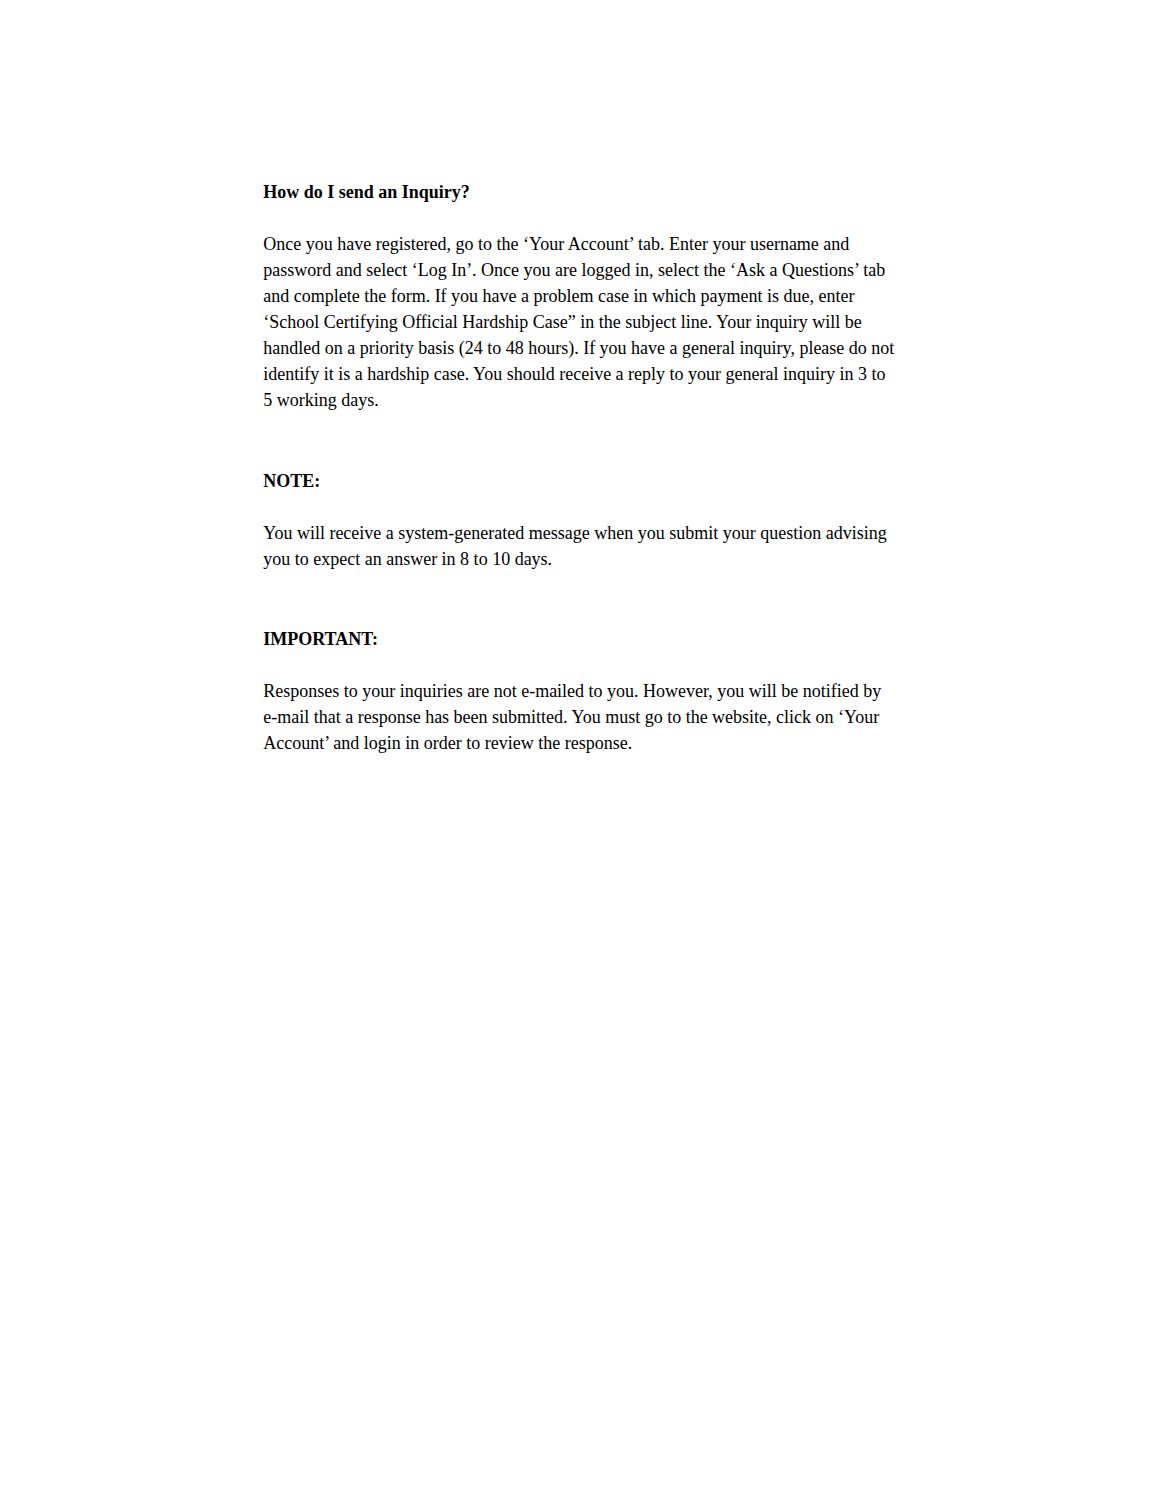How do I send an Inquiry?
Once you have registered, go to the ‘Your Account’ tab. Enter your username and password and select ‘Log In’. Once you are logged in, select the ‘Ask a Questions’ tab and complete the form. If you have a problem case in which payment is due, enter ‘School Certifying Official Hardship Case” in the subject line. Your inquiry will be handled on a priority basis (24 to 48 hours). If you have a general inquiry, please do not identify it is a hardship case. You should receive a reply to your general inquiry in 3 to 5 working days.
NOTE:
You will receive a system-generated message when you submit your question advising you to expect an answer in 8 to 10 days.
IMPORTANT:
Responses to your inquiries are not e-mailed to you. However, you will be notified by e-mail that a response has been submitted. You must go to the website, click on ‘Your Account’ and login in order to review the response.